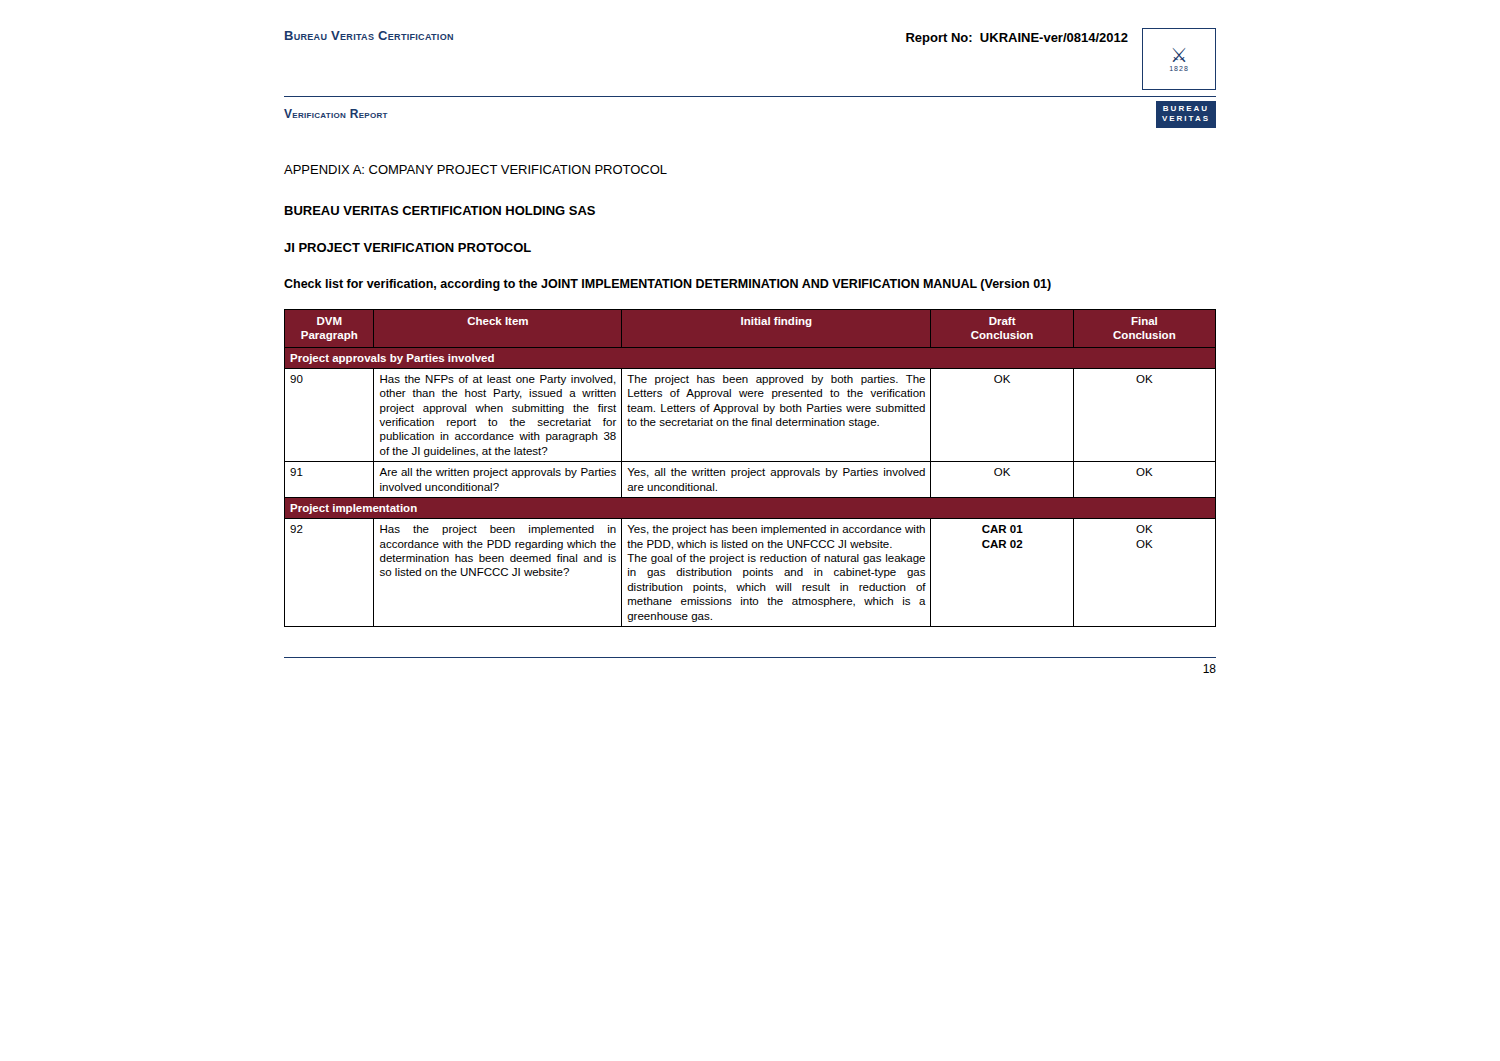Bureau Veritas Certification
Report No: UKRAINE-ver/0814/2012
⚔
1828
Verification Report
BUREAU VERITAS
APPENDIX A: COMPANY PROJECT VERIFICATION PROTOCOL
BUREAU VERITAS CERTIFICATION HOLDING SAS
JI PROJECT VERIFICATION PROTOCOL
Check list for verification, according to the JOINT IMPLEMENTATION DETERMINATION AND VERIFICATION MANUAL (Version 01)
| DVM Paragraph | Check Item | Initial finding | Draft Conclusion | Final Conclusion |
| --- | --- | --- | --- | --- |
| Project approvals by Parties involved |
| 90 | Has the NFPs of at least one Party involved, other than the host Party, issued a written project approval when submitting the first verification report to the secretariat for publication in accordance with paragraph 38 of the JI guidelines, at the latest? | The project has been approved by both parties. The Letters of Approval were presented to the verification team. Letters of Approval by both Parties were submitted to the secretariat on the final determination stage. | OK | OK |
| 91 | Are all the written project approvals by Parties involved unconditional? | Yes, all the written project approvals by Parties involved are unconditional. | OK | OK |
| Project implementation |
| 92 | Has the project been implemented in accordance with the PDD regarding which the determination has been deemed final and is so listed on the UNFCCC JI website? | Yes, the project has been implemented in accordance with the PDD, which is listed on the UNFCCC JI website. The goal of the project is reduction of natural gas leakage in gas distribution points and in cabinet-type gas distribution points, which will result in reduction of methane emissions into the atmosphere, which is a greenhouse gas. | CAR 01 CAR 02 | OK OK |
18